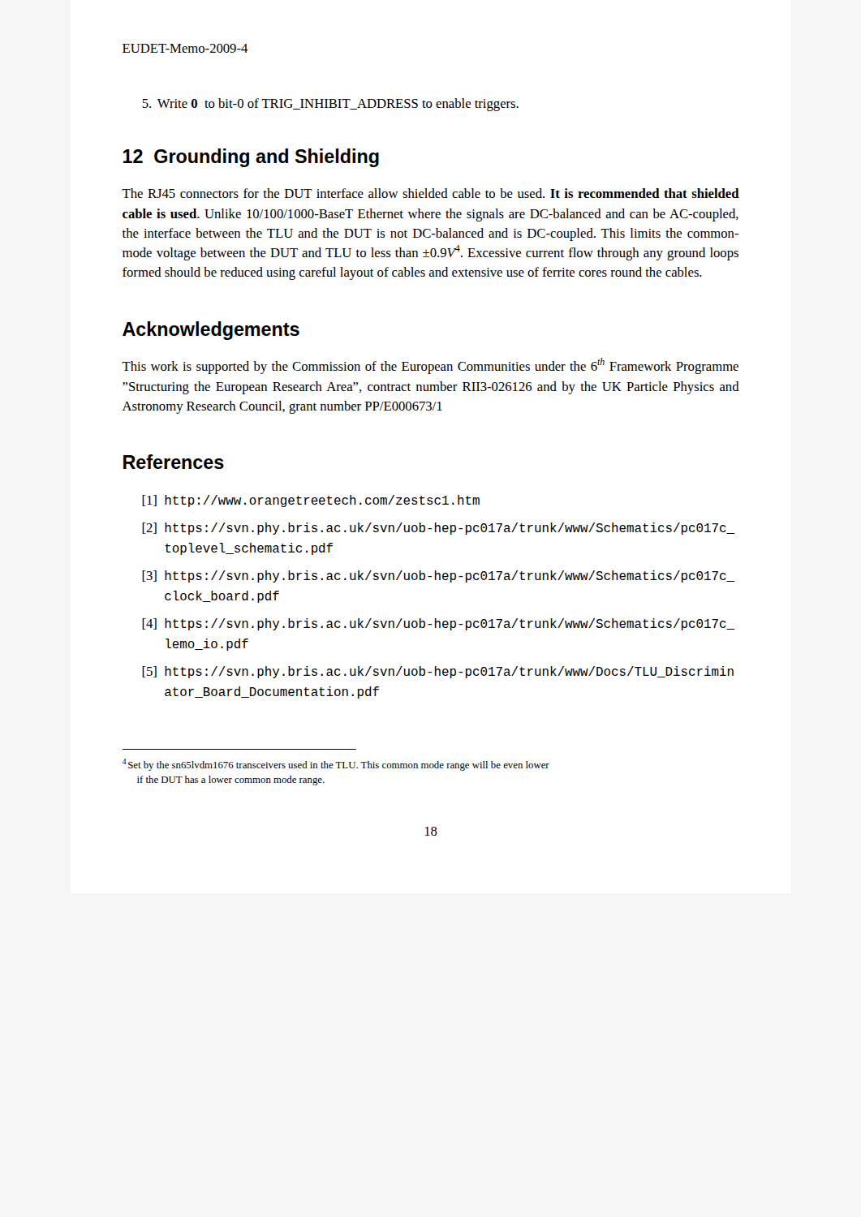EUDET-Memo-2009-4
5. Write 0 to bit-0 of TRIG_INHIBIT_ADDRESS to enable triggers.
12 Grounding and Shielding
The RJ45 connectors for the DUT interface allow shielded cable to be used. It is recommended that shielded cable is used. Unlike 10/100/1000-BaseT Ethernet where the signals are DC-balanced and can be AC-coupled, the interface between the TLU and the DUT is not DC-balanced and is DC-coupled. This limits the common-mode voltage between the DUT and TLU to less than ±0.9V4. Excessive current flow through any ground loops formed should be reduced using careful layout of cables and extensive use of ferrite cores round the cables.
Acknowledgements
This work is supported by the Commission of the European Communities under the 6th Framework Programme ”Structuring the European Research Area”, contract number RII3-026126 and by the UK Particle Physics and Astronomy Research Council, grant number PP/E000673/1
References
[1] http://www.orangetreetech.com/zestsc1.htm
[2] https://svn.phy.bris.ac.uk/svn/uob-hep-pc017a/trunk/www/Schematics/pc017c_toplevel_schematic.pdf
[3] https://svn.phy.bris.ac.uk/svn/uob-hep-pc017a/trunk/www/Schematics/pc017c_clock_board.pdf
[4] https://svn.phy.bris.ac.uk/svn/uob-hep-pc017a/trunk/www/Schematics/pc017c_lemo_io.pdf
[5] https://svn.phy.bris.ac.uk/svn/uob-hep-pc017a/trunk/www/Docs/TLU_Discriminator_Board_Documentation.pdf
4 Set by the sn65lvdm1676 transceivers used in the TLU. This common mode range will be even lower if the DUT has a lower common mode range.
18